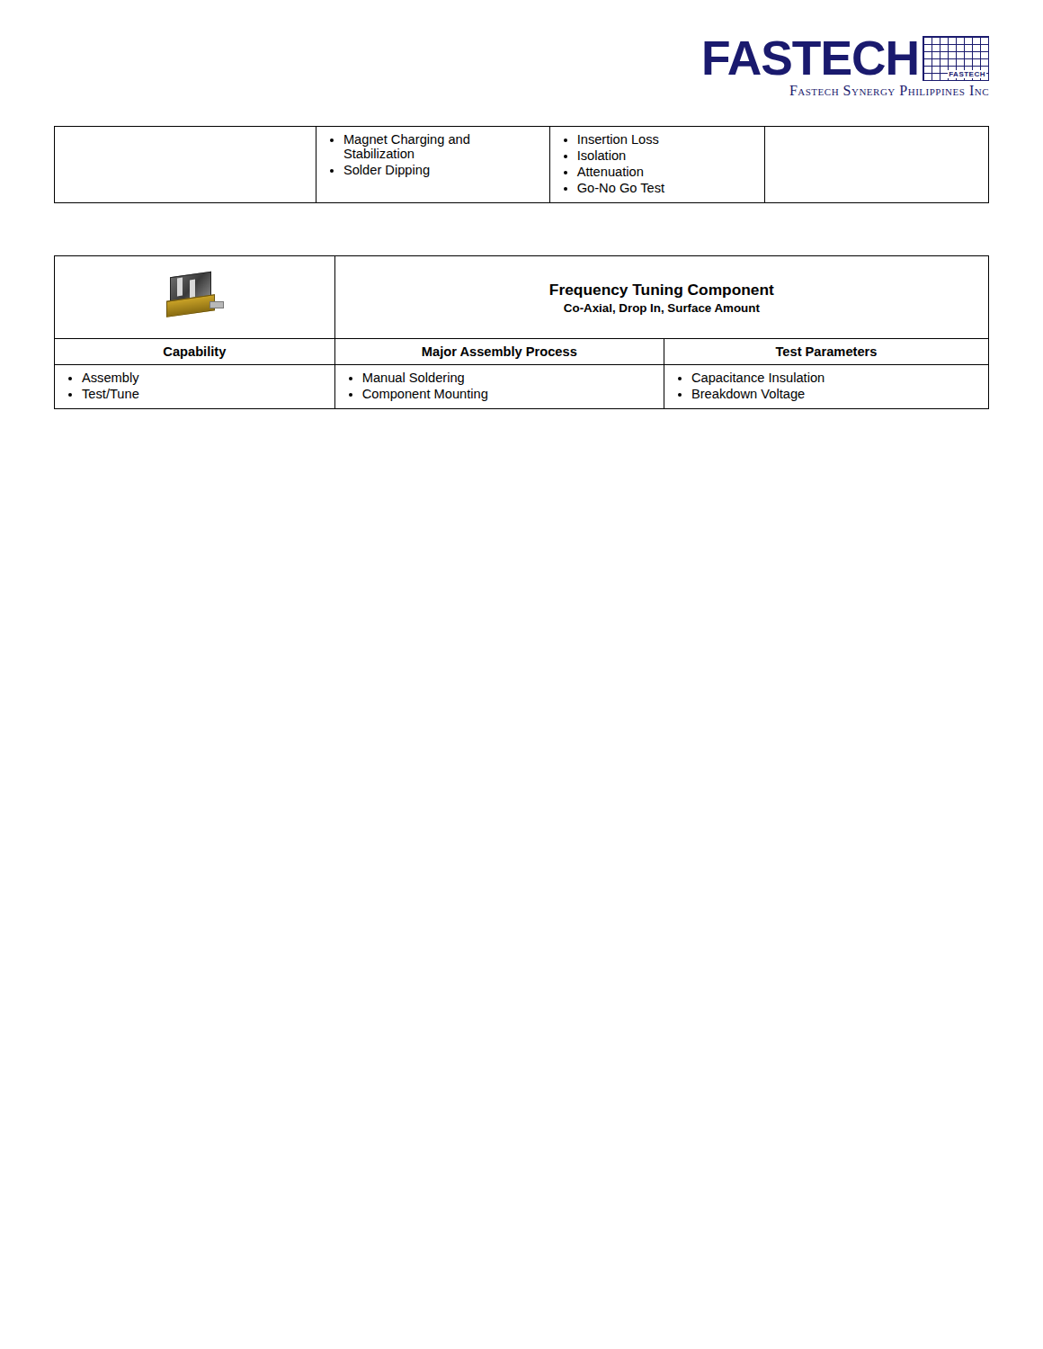FASTECH FASTECH
Fastech Synergy Philippines Inc
| | Magnet Charging and Stabilization Solder Dipping | Insertion Loss Isolation Attenuation Go-No Go Test | |
| | Frequency Tuning Component Co-Axial, Drop In, Surface Amount |
| Capability | Major Assembly Process | Test Parameters |
| Assembly Test/Tune | Manual Soldering Component Mounting | Capacitance Insulation Breakdown Voltage |